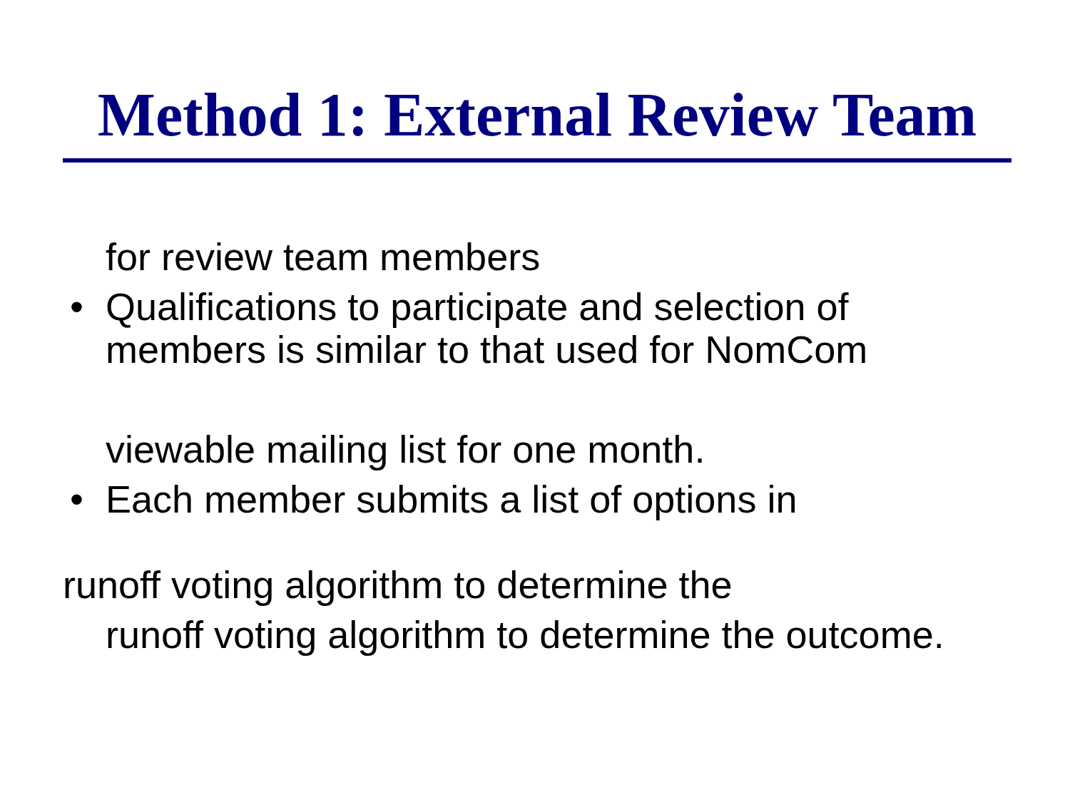Method 1: External Review Team
for review team members
Qualifications to participate and selection of members is similar to that used for NomCom
viewable mailing list for one month.
Each member submits a list of options in
runoff voting algorithm to determine the
runoff voting algorithm to determine the outcome.